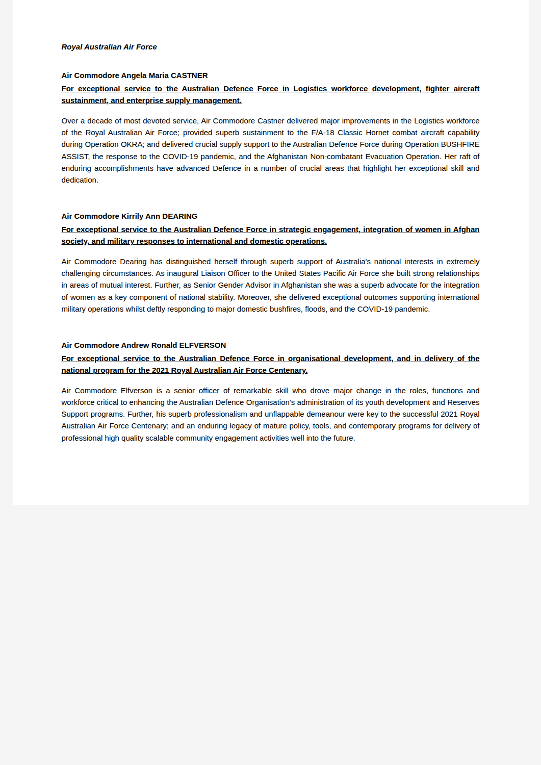Royal Australian Air Force
Air Commodore Angela Maria CASTNER
For exceptional service to the Australian Defence Force in Logistics workforce development, fighter aircraft sustainment, and enterprise supply management.
Over a decade of most devoted service, Air Commodore Castner delivered major improvements in the Logistics workforce of the Royal Australian Air Force; provided superb sustainment to the F/A-18 Classic Hornet combat aircraft capability during Operation OKRA; and delivered crucial supply support to the Australian Defence Force during Operation BUSHFIRE ASSIST, the response to the COVID-19 pandemic, and the Afghanistan Non-combatant Evacuation Operation. Her raft of enduring accomplishments have advanced Defence in a number of crucial areas that highlight her exceptional skill and dedication.
Air Commodore Kirrily Ann DEARING
For exceptional service to the Australian Defence Force in strategic engagement, integration of women in Afghan society, and military responses to international and domestic operations.
Air Commodore Dearing has distinguished herself through superb support of Australia's national interests in extremely challenging circumstances. As inaugural Liaison Officer to the United States Pacific Air Force she built strong relationships in areas of mutual interest. Further, as Senior Gender Advisor in Afghanistan she was a superb advocate for the integration of women as a key component of national stability. Moreover, she delivered exceptional outcomes supporting international military operations whilst deftly responding to major domestic bushfires, floods, and the COVID-19 pandemic.
Air Commodore Andrew Ronald ELFVERSON
For exceptional service to the Australian Defence Force in organisational development, and in delivery of the national program for the 2021 Royal Australian Air Force Centenary.
Air Commodore Elfverson is a senior officer of remarkable skill who drove major change in the roles, functions and workforce critical to enhancing the Australian Defence Organisation's administration of its youth development and Reserves Support programs. Further, his superb professionalism and unflappable demeanour were key to the successful 2021 Royal Australian Air Force Centenary; and an enduring legacy of mature policy, tools, and contemporary programs for delivery of professional high quality scalable community engagement activities well into the future.